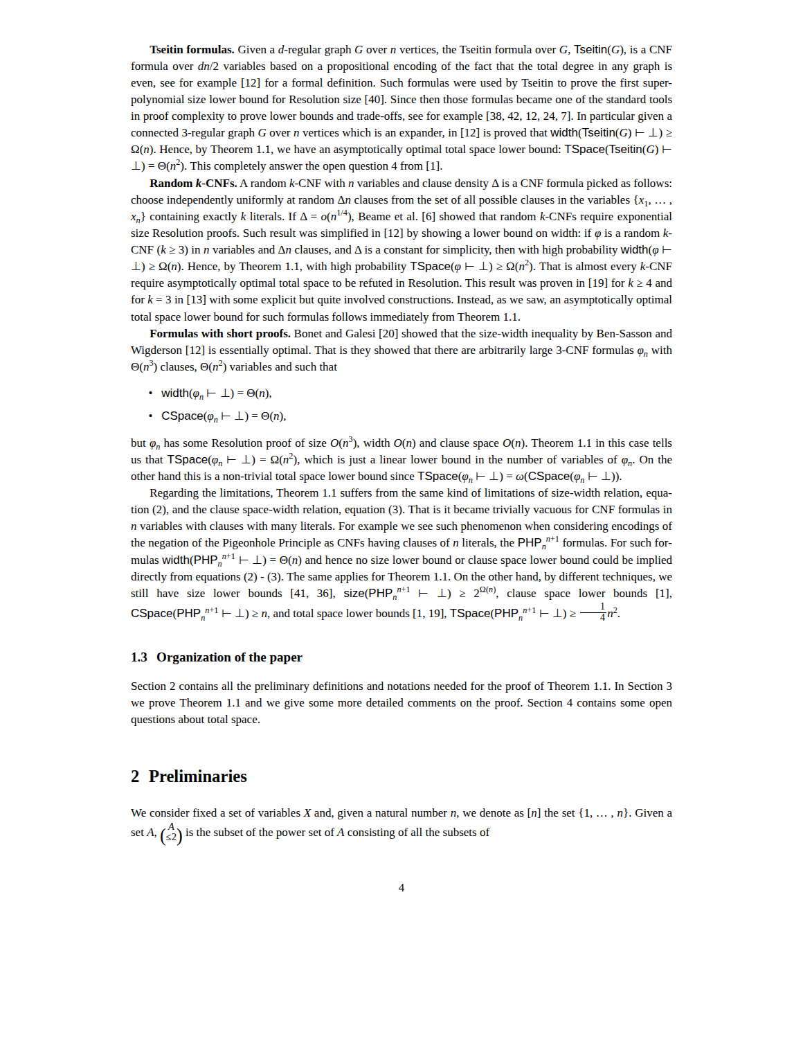Tseitin formulas. Given a d-regular graph G over n vertices, the Tseitin formula over G, Tseitin(G), is a CNF formula over dn/2 variables based on a propositional encoding of the fact that the total degree in any graph is even, see for example [12] for a formal definition. Such formulas were used by Tseitin to prove the first super-polynomial size lower bound for Resolution size [40]. Since then those formulas became one of the standard tools in proof complexity to prove lower bounds and trade-offs, see for example [38, 42, 12, 24, 7]. In particular given a connected 3-regular graph G over n vertices which is an expander, in [12] is proved that width(Tseitin(G) ⊢ ⊥) ≥ Ω(n). Hence, by Theorem 1.1, we have an asymptotically optimal total space lower bound: TSpace(Tseitin(G) ⊢ ⊥) = Θ(n2). This completely answer the open question 4 from [1].
Random k-CNFs. A random k-CNF with n variables and clause density Δ is a CNF formula picked as follows: choose independently uniformly at random Δn clauses from the set of all possible clauses in the variables {x1, … , xn} containing exactly k literals. If Δ = o(n1/4), Beame et al. [6] showed that random k-CNFs require exponential size Resolution proofs. Such result was simplified in [12] by showing a lower bound on width: if φ is a random k-CNF (k ≥ 3) in n variables and Δn clauses, and Δ is a constant for simplicity, then with high probability width(φ ⊢ ⊥) ≥ Ω(n). Hence, by Theorem 1.1, with high probability TSpace(φ ⊢ ⊥) ≥ Ω(n2). That is almost every k-CNF require asymptotically optimal total space to be refuted in Resolution. This result was proven in [19] for k ≥ 4 and for k = 3 in [13] with some explicit but quite involved constructions. Instead, as we saw, an asymptotically optimal total space lower bound for such formulas follows immediately from Theorem 1.1.
Formulas with short proofs. Bonet and Galesi [20] showed that the size-width inequality by Ben-Sasson and Wigderson [12] is essentially optimal. That is they showed that there are arbitrarily large 3-CNF formulas φn with Θ(n3) clauses, Θ(n2) variables and such that
width(φn ⊢ ⊥) = Θ(n),
CSpace(φn ⊢ ⊥) = Θ(n),
but φn has some Resolution proof of size O(n3), width O(n) and clause space O(n). Theorem 1.1 in this case tells us that TSpace(φn ⊢ ⊥) = Ω(n2), which is just a linear lower bound in the number of variables of φn. On the other hand this is a non-trivial total space lower bound since TSpace(φn ⊢ ⊥) = ω(CSpace(φn ⊢ ⊥)).
Regarding the limitations, Theorem 1.1 suffers from the same kind of limitations of size-width relation, equation (2), and the clause space-width relation, equation (3). That is it became trivially vacuous for CNF formulas in n variables with clauses with many literals. For example we see such phenomenon when considering encodings of the negation of the Pigeonhole Principle as CNFs having clauses of n literals, the PHPnn+1 formulas. For such formulas width(PHPnn+1 ⊢ ⊥) = Θ(n) and hence no size lower bound or clause space lower bound could be implied directly from equations (2) - (3). The same applies for Theorem 1.1. On the other hand, by different techniques, we still have size lower bounds [41, 36], size(PHPnn+1 ⊢ ⊥) ≥ 2Ω(n), clause space lower bounds [1], CSpace(PHPnn+1 ⊢ ⊥) ≥ n, and total space lower bounds [1, 19], TSpace(PHPnn+1 ⊢ ⊥) ≥ 14 n2.
1.3 Organization of the paper
Section 2 contains all the preliminary definitions and notations needed for the proof of Theorem 1.1. In Section 3 we prove Theorem 1.1 and we give some more detailed comments on the proof. Section 4 contains some open questions about total space.
2 Preliminaries
We consider fixed a set of variables X and, given a natural number n, we denote as [n] the set {1, … , n}. Given a set A, (A≤2) is the subset of the power set of A consisting of all the subsets of
4